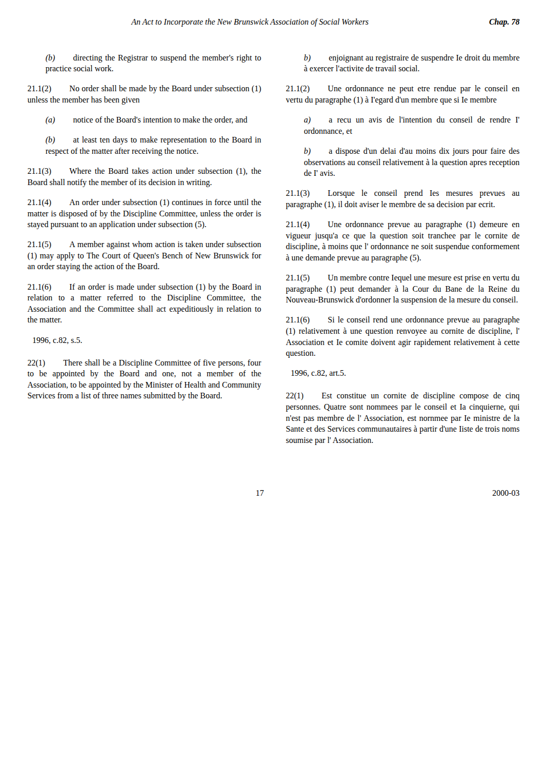An Act to Incorporate the New Brunswick Association of Social Workers
Chap. 78
(b) directing the Registrar to suspend the member's right to practice social work.
21.1(2) No order shall be made by the Board under subsection (1) unless the member has been given
(a) notice of the Board's intention to make the order, and
(b) at least ten days to make representation to the Board in respect of the matter after receiving the notice.
21.1(3) Where the Board takes action under subsection (1), the Board shall notify the member of its decision in writing.
21.1(4) An order under subsection (1) continues in force until the matter is disposed of by the Discipline Committee, unless the order is stayed pursuant to an application under subsection (5).
21.1(5) A member against whom action is taken under subsection (1) may apply to The Court of Queen's Bench of New Brunswick for an order staying the action of the Board.
21.1(6) If an order is made under subsection (1) by the Board in relation to a matter referred to the Discipline Committee, the Association and the Committee shall act expeditiously in relation to the matter.
1996, c.82, s.5.
22(1) There shall be a Discipline Committee of five persons, four to be appointed by the Board and one, not a member of the Association, to be appointed by the Minister of Health and Community Services from a list of three names submitted by the Board.
b) enjoignant au registraire de suspendre Ie droit du membre à exercer l'activite de travail social.
21.1(2) Une ordonnance ne peut etre rendue par le conseil en vertu du paragraphe (1) à I'egard d'un membre que si Ie membre
a) a recu un avis de l'intention du conseil de rendre I' ordonnance, et
b) a dispose d'un delai d'au moins dix jours pour faire des observations au conseil relativement à la question apres reception de I' avis.
21.1(3) Lorsque le conseil prend Ies mesures prevues au paragraphe (1), il doit aviser le membre de sa decision par ecrit.
21.1(4) Une ordonnance prevue au paragraphe (1) demeure en vigueur jusqu'a ce que la question soit tranchee par le cornite de discipline, à moins que l' ordonnance ne soit suspendue conformement à une demande prevue au paragraphe (5).
21.1(5) Un membre contre Iequel une mesure est prise en vertu du paragraphe (1) peut demander à la Cour du Bane de la Reine du Nouveau-Brunswick d'ordonner la suspension de la mesure du conseil.
21.1(6) Si le conseil rend une ordonnance prevue au paragraphe (1) relativement à une question renvoyee au cornite de discipline, l' Association et Ie comite doivent agir rapidement relativement à cette question.
1996, c.82, art.5.
22(1) Est constitue un cornite de discipline compose de cinq personnes. Quatre sont nommees par le conseil et Ia cinquierne, qui n'est pas membre de l' Association, est nornmee par Ie ministre de la Sante et des Services communautaires à partir d'une Iiste de trois noms soumise par l' Association.
17
2000-03